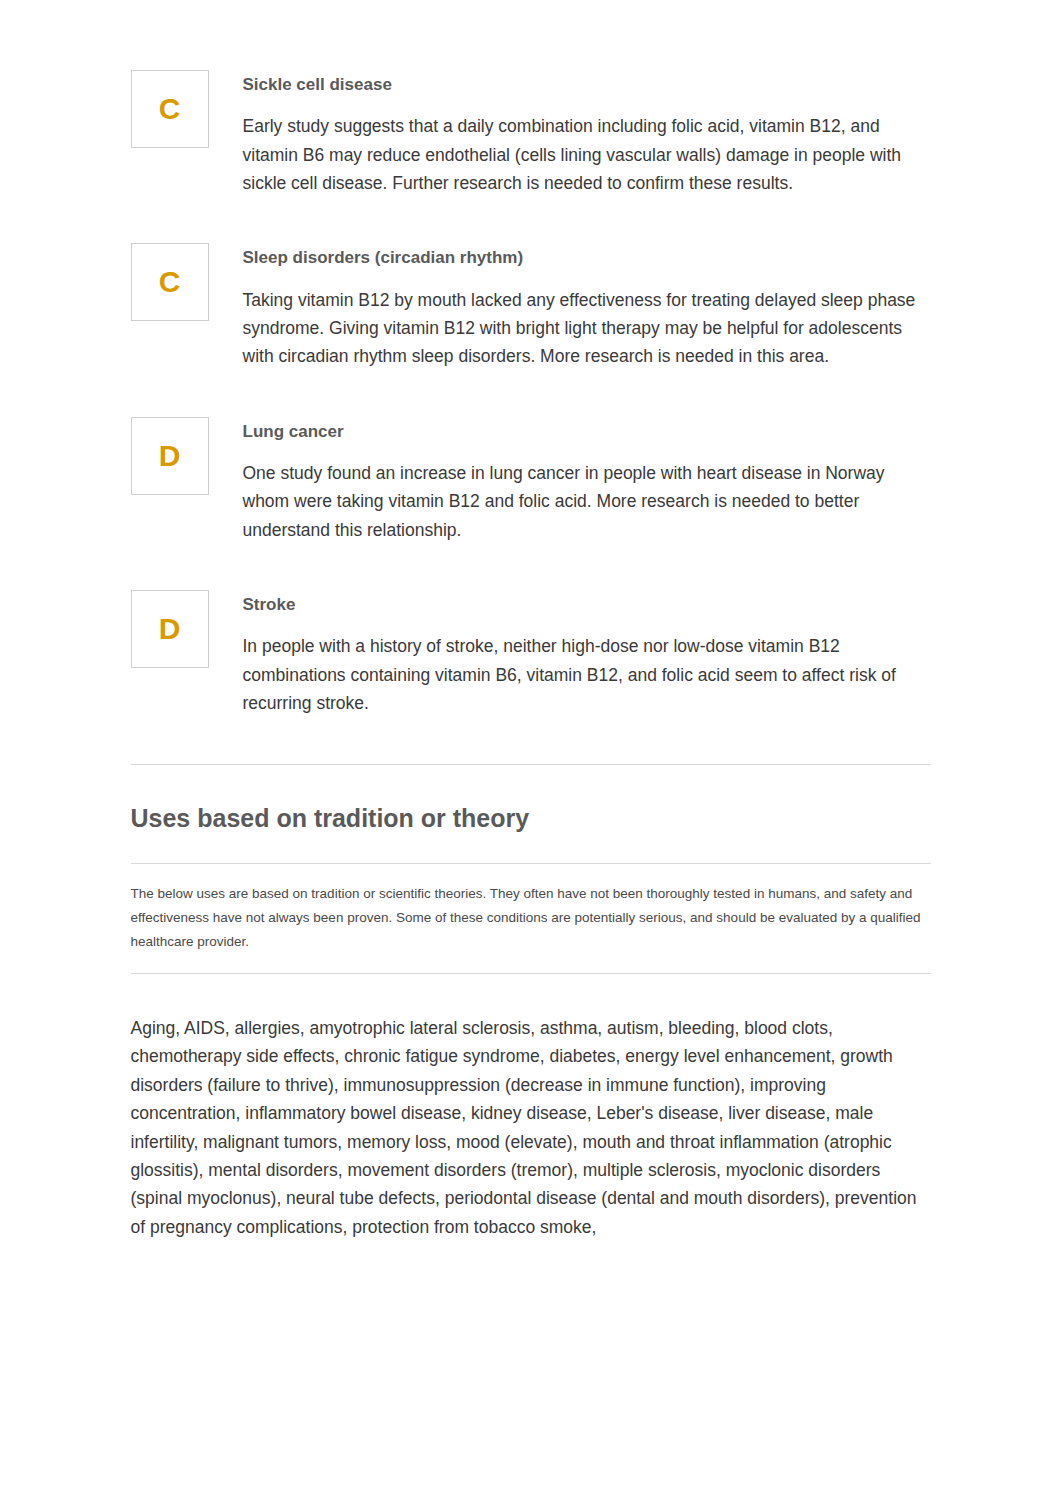C
Sickle cell disease
Early study suggests that a daily combination including folic acid, vitamin B12, and vitamin B6 may reduce endothelial (cells lining vascular walls) damage in people with sickle cell disease. Further research is needed to confirm these results.
C
Sleep disorders (circadian rhythm)
Taking vitamin B12 by mouth lacked any effectiveness for treating delayed sleep phase syndrome. Giving vitamin B12 with bright light therapy may be helpful for adolescents with circadian rhythm sleep disorders. More research is needed in this area.
D
Lung cancer
One study found an increase in lung cancer in people with heart disease in Norway whom were taking vitamin B12 and folic acid. More research is needed to better understand this relationship.
D
Stroke
In people with a history of stroke, neither high-dose nor low-dose vitamin B12 combinations containing vitamin B6, vitamin B12, and folic acid seem to affect risk of recurring stroke.
Uses based on tradition or theory
The below uses are based on tradition or scientific theories. They often have not been thoroughly tested in humans, and safety and effectiveness have not always been proven. Some of these conditions are potentially serious, and should be evaluated by a qualified healthcare provider.
Aging, AIDS, allergies, amyotrophic lateral sclerosis, asthma, autism, bleeding, blood clots, chemotherapy side effects, chronic fatigue syndrome, diabetes, energy level enhancement, growth disorders (failure to thrive), immunosuppression (decrease in immune function), improving concentration, inflammatory bowel disease, kidney disease, Leber's disease, liver disease, male infertility, malignant tumors, memory loss, mood (elevate), mouth and throat inflammation (atrophic glossitis), mental disorders, movement disorders (tremor), multiple sclerosis, myoclonic disorders (spinal myoclonus), neural tube defects, periodontal disease (dental and mouth disorders), prevention of pregnancy complications, protection from tobacco smoke,